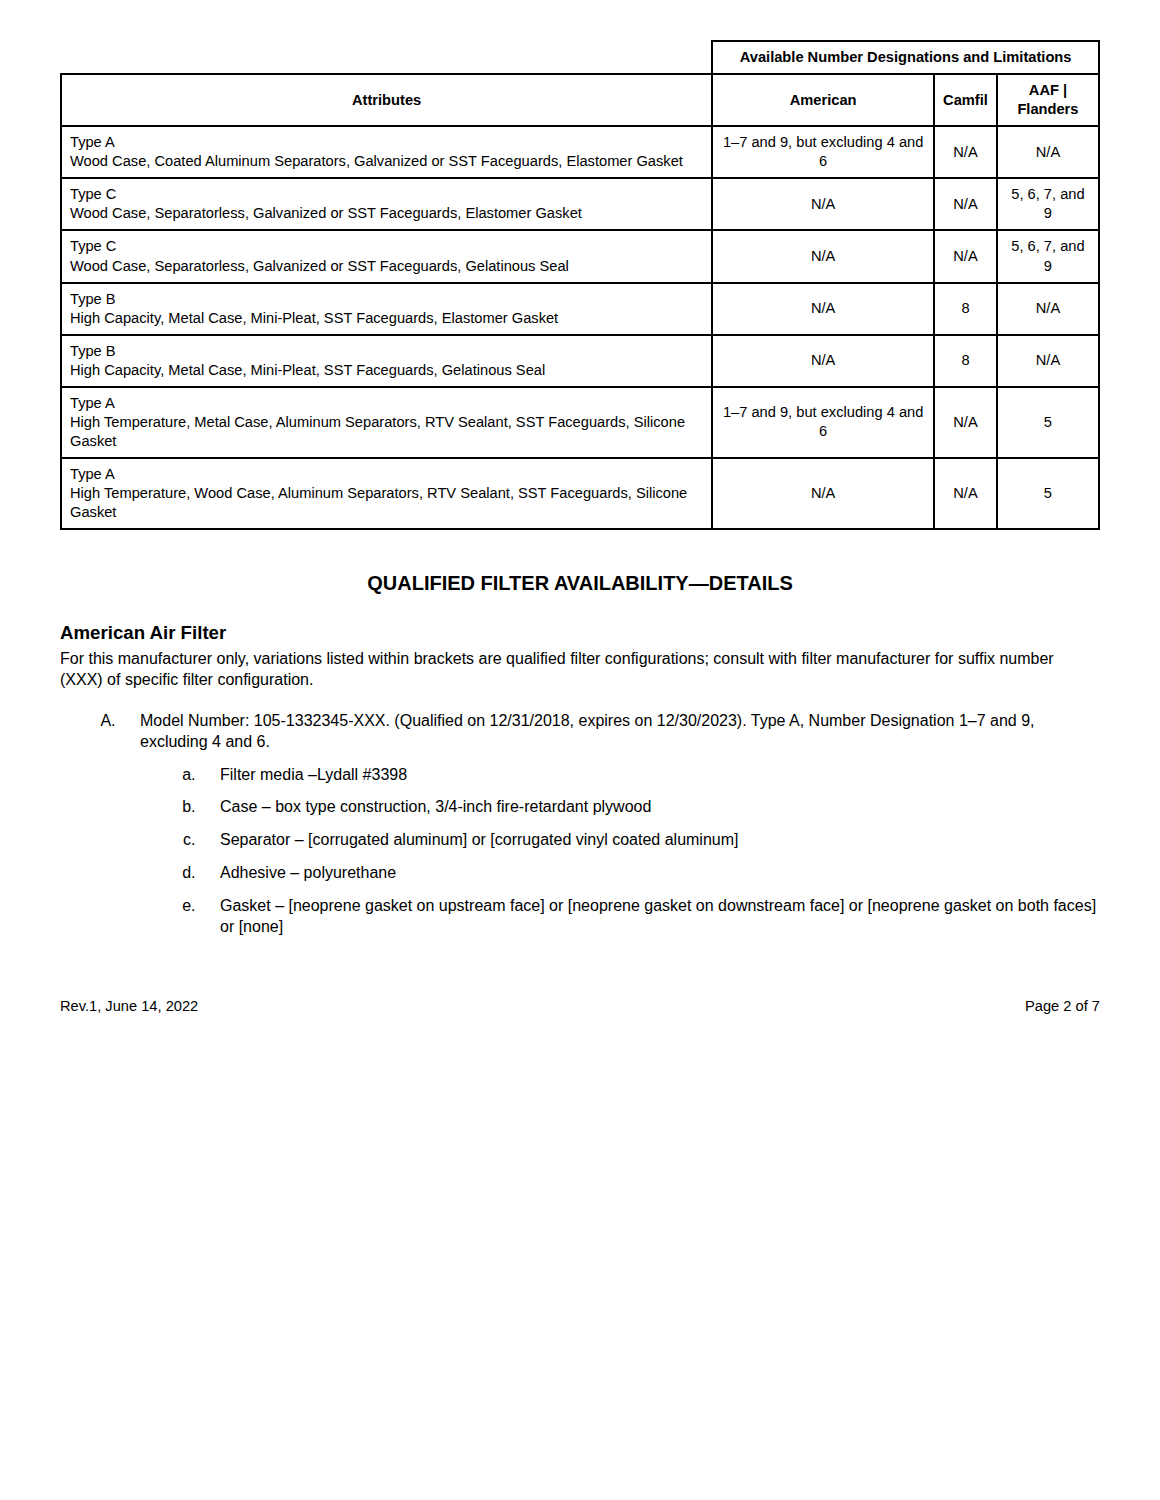| | Available Number Designations and Limitations |
| Attributes | American | Camfil | AAF / Flanders |
| Type A Wood Case, Coated Aluminum Separators, Galvanized or SST Faceguards, Elastomer Gasket | 1–7 and 9, but excluding 4 and 6 | N/A | N/A |
| Type C Wood Case, Separatorless, Galvanized or SST Faceguards, Elastomer Gasket | N/A | N/A | 5, 6, 7, and 9 |
| Type C Wood Case, Separatorless, Galvanized or SST Faceguards, Gelatinous Seal | N/A | N/A | 5, 6, 7, and 9 |
| Type B High Capacity, Metal Case, Mini-Pleat, SST Faceguards, Elastomer Gasket | N/A | 8 | N/A |
| Type B High Capacity, Metal Case, Mini-Pleat, SST Faceguards, Gelatinous Seal | N/A | 8 | N/A |
| Type A High Temperature, Metal Case, Aluminum Separators, RTV Sealant, SST Faceguards, Silicone Gasket | 1–7 and 9, but excluding 4 and 6 | N/A | 5 |
| Type A High Temperature, Wood Case, Aluminum Separators, RTV Sealant, SST Faceguards, Silicone Gasket | N/A | N/A | 5 |
QUALIFIED FILTER AVAILABILITY—DETAILS
American Air Filter
For this manufacturer only, variations listed within brackets are qualified filter configurations; consult with filter manufacturer for suffix number (XXX) of specific filter configuration.
Model Number: 105-1332345-XXX. (Qualified on 12/31/2018, expires on 12/30/2023). Type A, Number Designation 1–7 and 9, excluding 4 and 6.
Filter media –Lydall #3398
Case – box type construction, 3/4-inch fire-retardant plywood
Separator – [corrugated aluminum] or [corrugated vinyl coated aluminum]
Adhesive – polyurethane
Gasket – [neoprene gasket on upstream face] or [neoprene gasket on downstream face] or [neoprene gasket on both faces] or [none]
Rev.1, June 14, 2022 Page 2 of 7